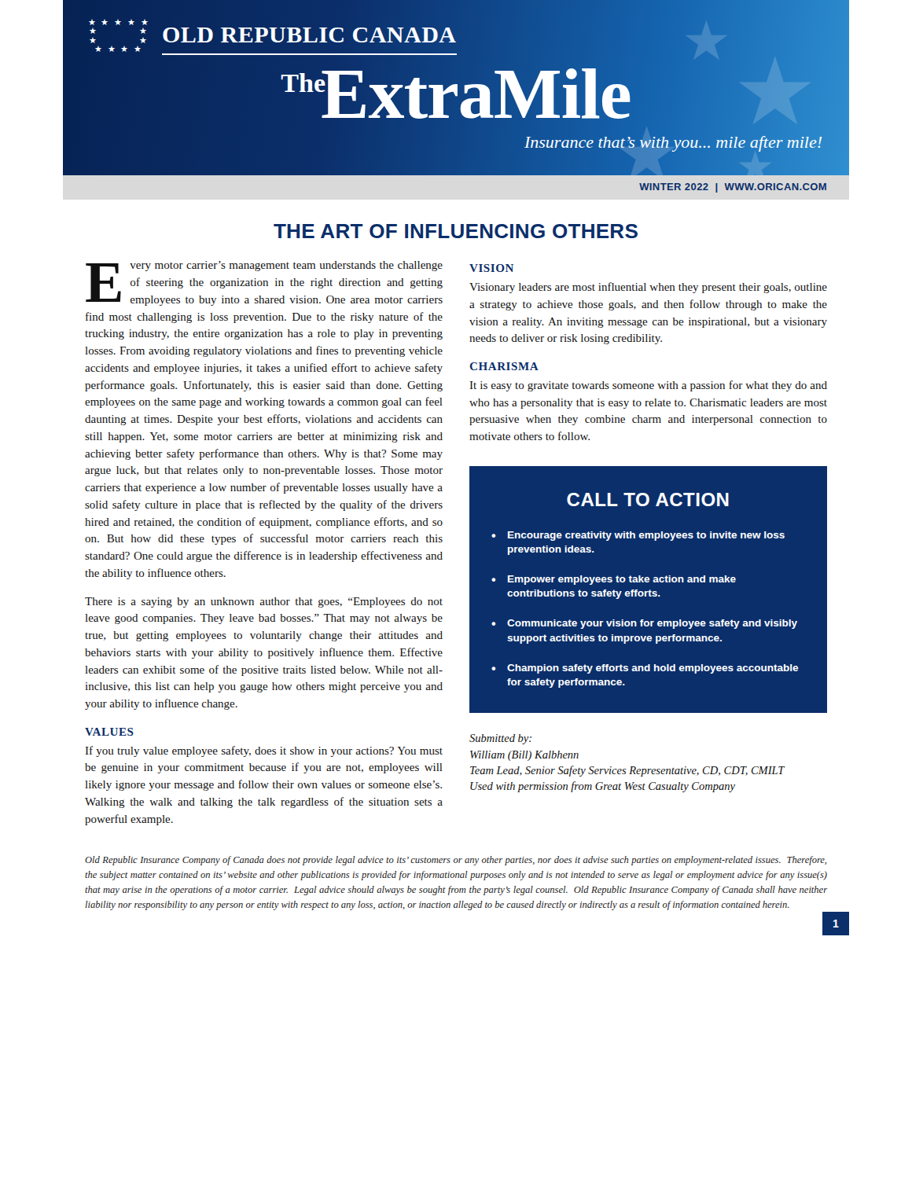★ ★ ★ ★
★ ★ ★ ★ ★ ★ ★ ★ ★ ★ ★ ★ ★
OLD REPUBLIC CANADA
The ExtraMile
Insurance that’s with you... mile after mile!
WINTER 2022 | WWW.ORICAN.COM
THE ART OF INFLUENCING OTHERS
Every motor carrier’s management team understands the challenge of steering the organization in the right direction and getting employees to buy into a shared vision. One area motor carriers find most challenging is loss prevention. Due to the risky nature of the trucking industry, the entire organization has a role to play in preventing losses. From avoiding regulatory violations and fines to preventing vehicle accidents and employee injuries, it takes a unified effort to achieve safety performance goals. Unfortunately, this is easier said than done. Getting employees on the same page and working towards a common goal can feel daunting at times. Despite your best efforts, violations and accidents can still happen. Yet, some motor carriers are better at minimizing risk and achieving better safety performance than others. Why is that? Some may argue luck, but that relates only to non-preventable losses. Those motor carriers that experience a low number of preventable losses usually have a solid safety culture in place that is reflected by the quality of the drivers hired and retained, the condition of equipment, compliance efforts, and so on. But how did these types of successful motor carriers reach this standard? One could argue the difference is in leadership effectiveness and the ability to influence others.
There is a saying by an unknown author that goes, “Employees do not leave good companies. They leave bad bosses.” That may not always be true, but getting employees to voluntarily change their attitudes and behaviors starts with your ability to positively influence them. Effective leaders can exhibit some of the positive traits listed below. While not all-inclusive, this list can help you gauge how others might perceive you and your ability to influence change.
Values
If you truly value employee safety, does it show in your actions? You must be genuine in your commitment because if you are not, employees will likely ignore your message and follow their own values or someone else’s. Walking the walk and talking the talk regardless of the situation sets a powerful example.
Vision
Visionary leaders are most influential when they present their goals, outline a strategy to achieve those goals, and then follow through to make the vision a reality. An inviting message can be inspirational, but a visionary needs to deliver or risk losing credibility.
Charisma
It is easy to gravitate towards someone with a passion for what they do and who has a personality that is easy to relate to. Charismatic leaders are most persuasive when they combine charm and interpersonal connection to motivate others to follow.
CALL TO ACTION
Encourage creativity with employees to invite new loss prevention ideas.
Empower employees to take action and make contributions to safety efforts.
Communicate your vision for employee safety and visibly support activities to improve performance.
Champion safety efforts and hold employees accountable for safety performance.
Submitted by:
William (Bill) Kalbhenn
Team Lead, Senior Safety Services Representative, CD, CDT, CMILT
Used with permission from Great West Casualty Company
Old Republic Insurance Company of Canada does not provide legal advice to its’ customers or any other parties, nor does it advise such parties on employment-related issues. Therefore, the subject matter contained on its’ website and other publications is provided for informational purposes only and is not intended to serve as legal or employment advice for any issue(s) that may arise in the operations of a motor carrier. Legal advice should always be sought from the party’s legal counsel. Old Republic Insurance Company of Canada shall have neither liability nor responsibility to any person or entity with respect to any loss, action, or inaction alleged to be caused directly or indirectly as a result of information contained herein.
1